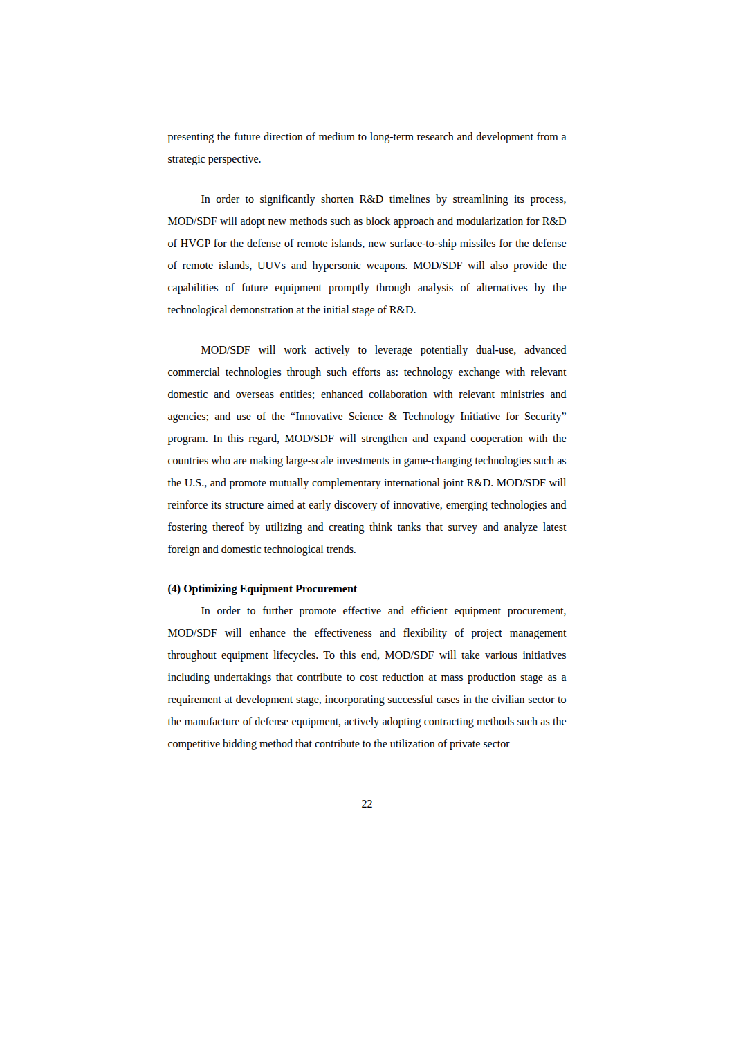presenting the future direction of medium to long-term research and development from a strategic perspective.
In order to significantly shorten R&D timelines by streamlining its process, MOD/SDF will adopt new methods such as block approach and modularization for R&D of HVGP for the defense of remote islands, new surface-to-ship missiles for the defense of remote islands, UUVs and hypersonic weapons. MOD/SDF will also provide the capabilities of future equipment promptly through analysis of alternatives by the technological demonstration at the initial stage of R&D.
MOD/SDF will work actively to leverage potentially dual-use, advanced commercial technologies through such efforts as: technology exchange with relevant domestic and overseas entities; enhanced collaboration with relevant ministries and agencies; and use of the “Innovative Science & Technology Initiative for Security” program. In this regard, MOD/SDF will strengthen and expand cooperation with the countries who are making large-scale investments in game-changing technologies such as the U.S., and promote mutually complementary international joint R&D. MOD/SDF will reinforce its structure aimed at early discovery of innovative, emerging technologies and fostering thereof by utilizing and creating think tanks that survey and analyze latest foreign and domestic technological trends.
(4) Optimizing Equipment Procurement
In order to further promote effective and efficient equipment procurement, MOD/SDF will enhance the effectiveness and flexibility of project management throughout equipment lifecycles. To this end, MOD/SDF will take various initiatives including undertakings that contribute to cost reduction at mass production stage as a requirement at development stage, incorporating successful cases in the civilian sector to the manufacture of defense equipment, actively adopting contracting methods such as the competitive bidding method that contribute to the utilization of private sector
22